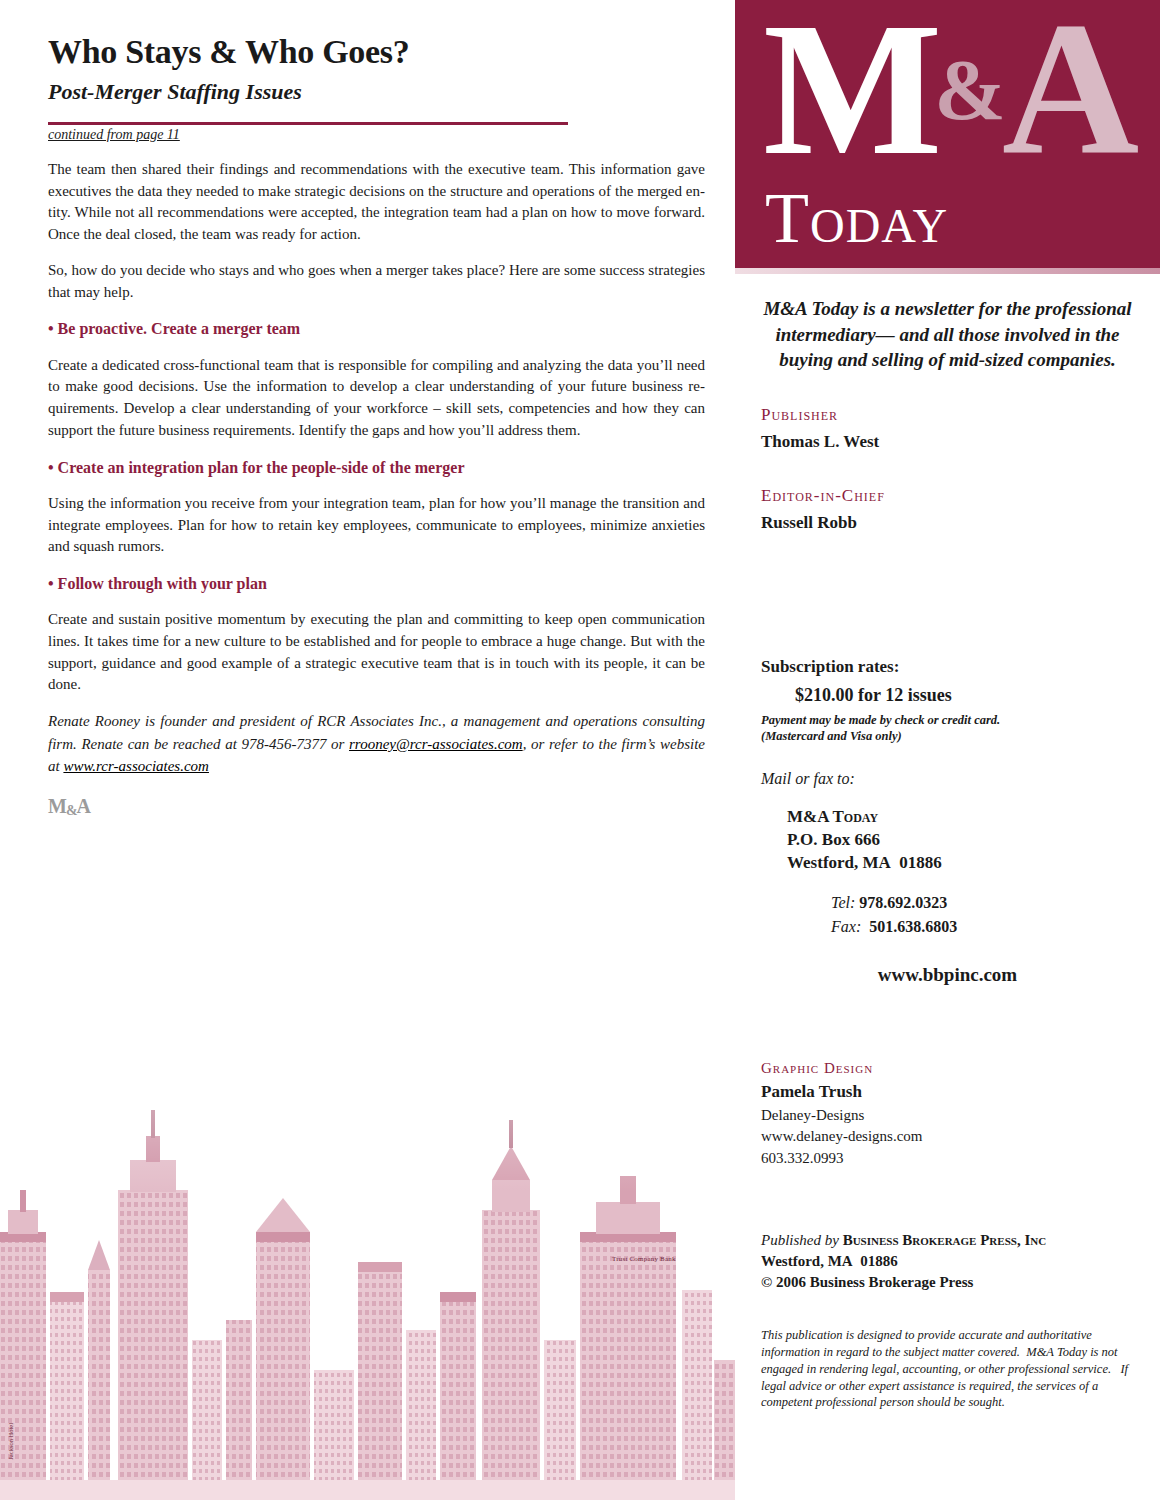Who Stays & Who Goes?
Post-Merger Staffing Issues
continued from page 11
The team then shared their findings and recommendations with the executive team. This information gave executives the data they needed to make strategic decisions on the structure and operations of the merged entity. While not all recommendations were accepted, the integration team had a plan on how to move forward. Once the deal closed, the team was ready for action.
So, how do you decide who stays and who goes when a merger takes place? Here are some success strategies that may help.
• Be proactive. Create a merger team
Create a dedicated cross-functional team that is responsible for compiling and analyzing the data you’ll need to make good decisions. Use the information to develop a clear understanding of your future business requirements. Develop a clear understanding of your workforce – skill sets, competencies and how they can support the future business requirements. Identify the gaps and how you’ll address them.
• Create an integration plan for the people-side of the merger
Using the information you receive from your integration team, plan for how you’ll manage the transition and integrate employees. Plan for how to retain key employees, communicate to employees, minimize anxieties and squash rumors.
• Follow through with your plan
Create and sustain positive momentum by executing the plan and committing to keep open communication lines. It takes time for a new culture to be established and for people to embrace a huge change. But with the support, guidance and good example of a strategic executive team that is in touch with its people, it can be done.
Renate Rooney is founder and president of RCR Associates Inc., a management and operations consulting firm. Renate can be reached at 978-456-7377 or rrooney@rcr-associates.com, or refer to the firm’s website at www.rcr-associates.com
M&A
M&A
TODAY
M&A Today is a newsletter for the professional intermediary— and all those involved in the buying and selling of mid-sized companies.
Publisher
Thomas L. West
Editor-in-Chief
Russell Robb
Subscription rates:
$210.00 for 12 issues
Payment may be made by check or credit card.
(Mastercard and Visa only)
Mail or fax to:
M&A Today
P.O. Box 666
Westford, MA 01886
Tel: 978.692.0323
Fax: 501.638.6803
www.bbpinc.com
Graphic Design
Pamela Trush
Delaney-Designs
www.delaney-designs.com
603.332.0993
Published by Business Brokerage Press, Inc
Westford, MA 01886
© 2006 Business Brokerage Press
This publication is designed to provide accurate and authoritative information in regard to the subject matter covered. M&A Today is not engaged in rendering legal, accounting, or other professional service. If legal advice or other expert assistance is required, the services of a competent professional person should be sought.
Trust Company Bank
Jackson Hotel